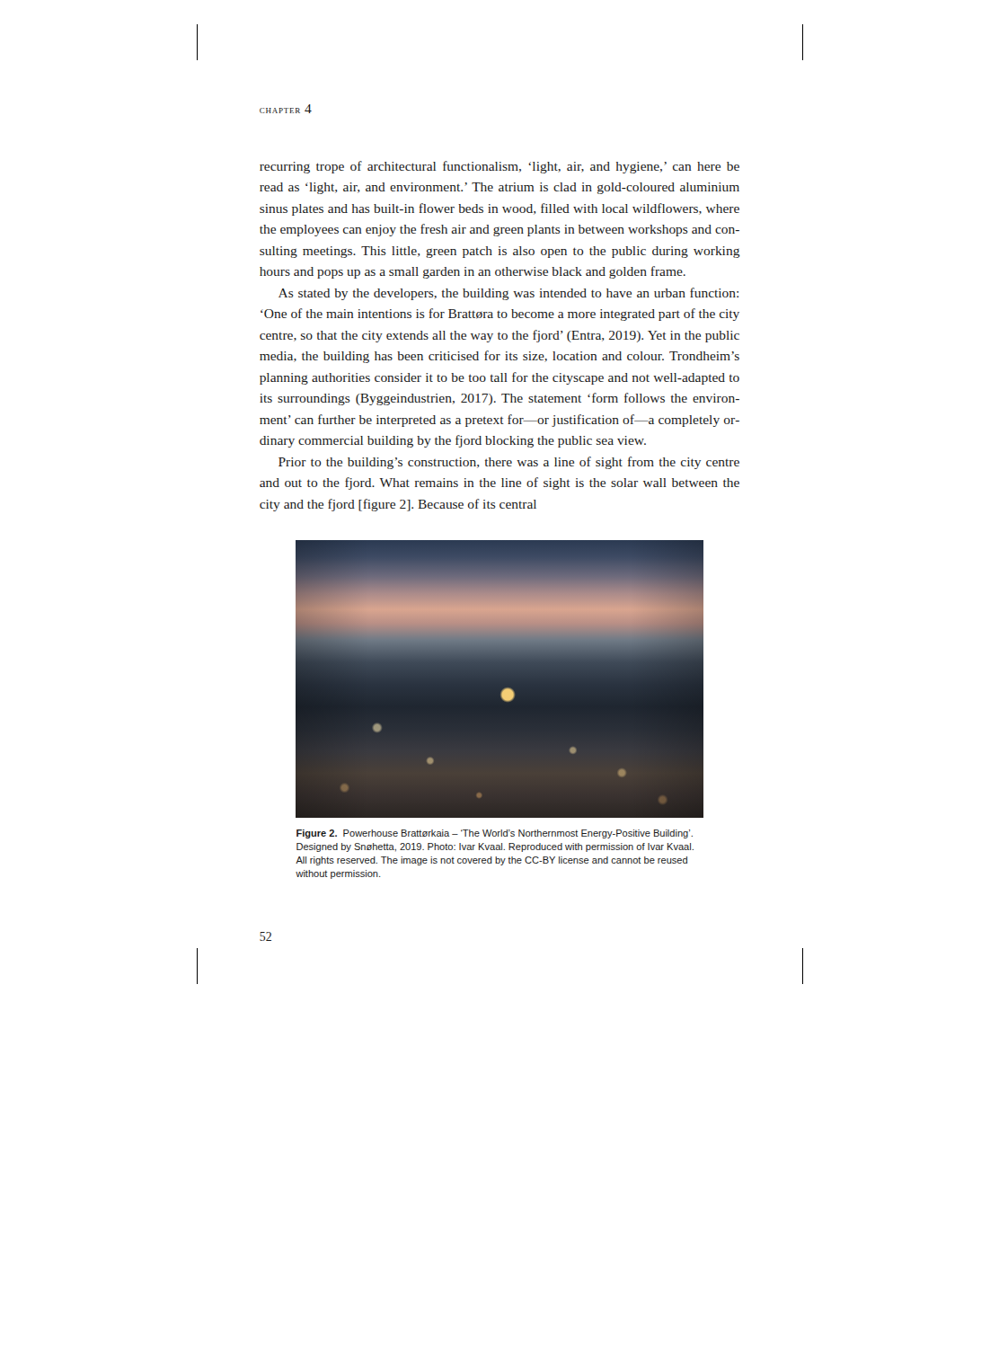chapter 4
recurring trope of architectural functionalism, ‘light, air, and hygiene,’ can here be read as ‘light, air, and environment.’ The atrium is clad in gold-coloured aluminium sinus plates and has built-in flower beds in wood, filled with local wildflowers, where the employees can enjoy the fresh air and green plants in between workshops and consulting meetings. This little, green patch is also open to the public during working hours and pops up as a small garden in an otherwise black and golden frame.
As stated by the developers, the building was intended to have an urban function: ‘One of the main intentions is for Brattøra to become a more integrated part of the city centre, so that the city extends all the way to the fjord’ (Entra, 2019). Yet in the public media, the building has been criticised for its size, location and colour. Trondheim’s planning authorities consider it to be too tall for the cityscape and not well-adapted to its surroundings (Byggeindustrien, 2017). The statement ‘form follows the environment’ can further be interpreted as a pretext for—or justification of—a completely ordinary commercial building by the fjord blocking the public sea view.
Prior to the building’s construction, there was a line of sight from the city centre and out to the fjord. What remains in the line of sight is the solar wall between the city and the fjord [figure 2]. Because of its central
Figure 2. Powerhouse Brattørkaia – ‘The World’s Northernmost Energy-Positive Building’. Designed by Snøhetta, 2019. Photo: Ivar Kvaal. Reproduced with permission of Ivar Kvaal. All rights reserved. The image is not covered by the CC-BY license and cannot be reused without permission.
52